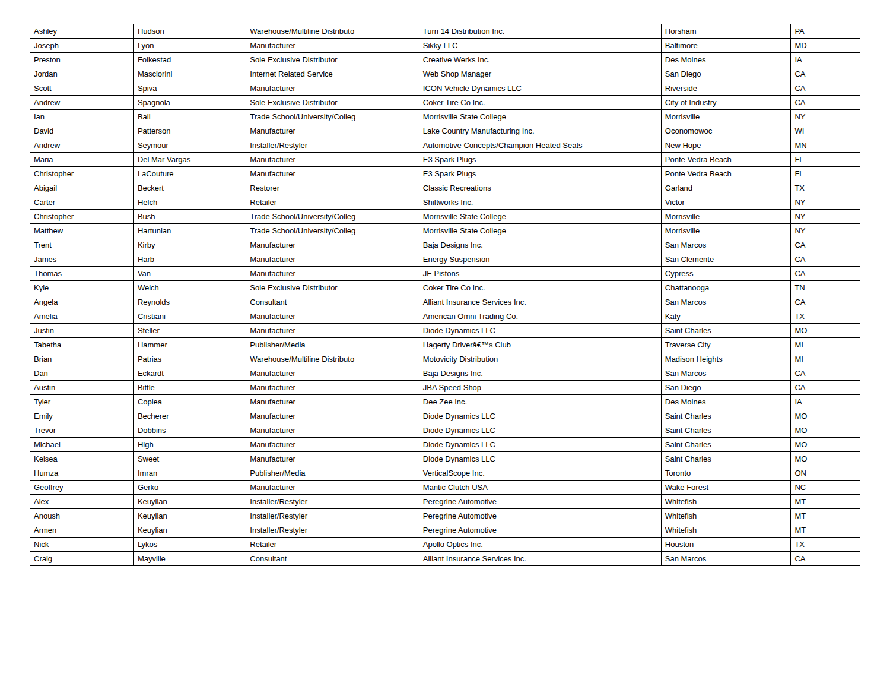| Ashley | Hudson | Warehouse/Multiline Distributo | Turn 14 Distribution Inc. | Horsham | PA |
| Joseph | Lyon | Manufacturer | Sikky LLC | Baltimore | MD |
| Preston | Folkestad | Sole Exclusive Distributor | Creative Werks Inc. | Des Moines | IA |
| Jordan | Masciorini | Internet Related Service | Web Shop Manager | San Diego | CA |
| Scott | Spiva | Manufacturer | ICON Vehicle Dynamics LLC | Riverside | CA |
| Andrew | Spagnola | Sole Exclusive Distributor | Coker Tire Co Inc. | City of Industry | CA |
| Ian | Ball | Trade School/University/Colleg | Morrisville State College | Morrisville | NY |
| David | Patterson | Manufacturer | Lake Country Manufacturing Inc. | Oconomowoc | WI |
| Andrew | Seymour | Installer/Restyler | Automotive Concepts/Champion Heated Seats | New Hope | MN |
| Maria | Del Mar Vargas | Manufacturer | E3 Spark Plugs | Ponte Vedra Beach | FL |
| Christopher | LaCouture | Manufacturer | E3 Spark Plugs | Ponte Vedra Beach | FL |
| Abigail | Beckert | Restorer | Classic Recreations | Garland | TX |
| Carter | Helch | Retailer | Shiftworks Inc. | Victor | NY |
| Christopher | Bush | Trade School/University/Colleg | Morrisville State College | Morrisville | NY |
| Matthew | Hartunian | Trade School/University/Colleg | Morrisville State College | Morrisville | NY |
| Trent | Kirby | Manufacturer | Baja Designs Inc. | San Marcos | CA |
| James | Harb | Manufacturer | Energy Suspension | San Clemente | CA |
| Thomas | Van | Manufacturer | JE Pistons | Cypress | CA |
| Kyle | Welch | Sole Exclusive Distributor | Coker Tire Co Inc. | Chattanooga | TN |
| Angela | Reynolds | Consultant | Alliant Insurance Services Inc. | San Marcos | CA |
| Amelia | Cristiani | Manufacturer | American Omni Trading Co. | Katy | TX |
| Justin | Steller | Manufacturer | Diode Dynamics LLC | Saint Charles | MO |
| Tabetha | Hammer | Publisher/Media | Hagerty Driverâ€™s Club | Traverse City | MI |
| Brian | Patrias | Warehouse/Multiline Distributo | Motovicity Distribution | Madison Heights | MI |
| Dan | Eckardt | Manufacturer | Baja Designs Inc. | San Marcos | CA |
| Austin | Bittle | Manufacturer | JBA Speed Shop | San Diego | CA |
| Tyler | Coplea | Manufacturer | Dee Zee Inc. | Des Moines | IA |
| Emily | Becherer | Manufacturer | Diode Dynamics LLC | Saint Charles | MO |
| Trevor | Dobbins | Manufacturer | Diode Dynamics LLC | Saint Charles | MO |
| Michael | High | Manufacturer | Diode Dynamics LLC | Saint Charles | MO |
| Kelsea | Sweet | Manufacturer | Diode Dynamics LLC | Saint Charles | MO |
| Humza | Imran | Publisher/Media | VerticalScope Inc. | Toronto | ON |
| Geoffrey | Gerko | Manufacturer | Mantic Clutch USA | Wake Forest | NC |
| Alex | Keuylian | Installer/Restyler | Peregrine Automotive | Whitefish | MT |
| Anoush | Keuylian | Installer/Restyler | Peregrine Automotive | Whitefish | MT |
| Armen | Keuylian | Installer/Restyler | Peregrine Automotive | Whitefish | MT |
| Nick | Lykos | Retailer | Apollo Optics Inc. | Houston | TX |
| Craig | Mayville | Consultant | Alliant Insurance Services Inc. | San Marcos | CA |